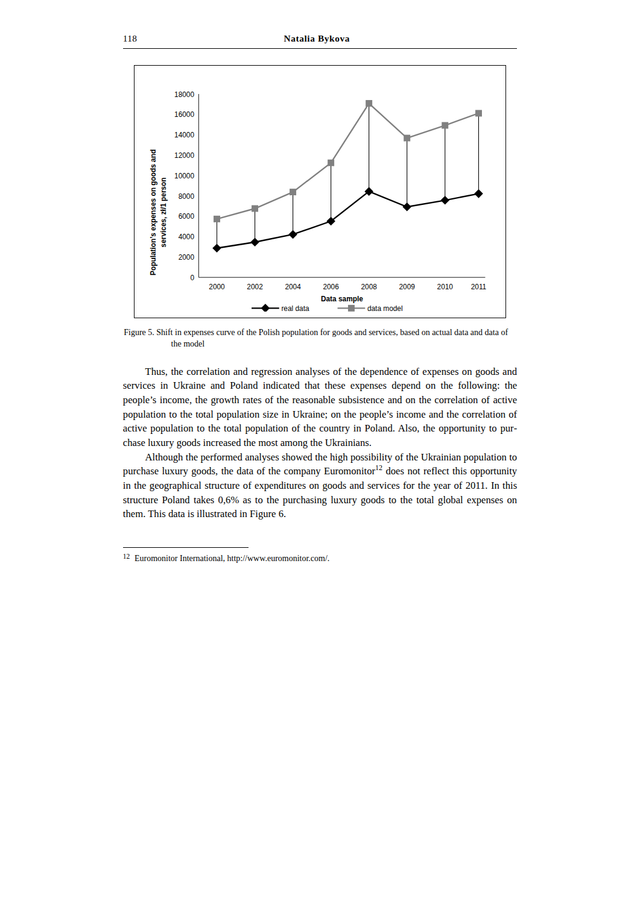118 Natalia Bykova
Population’s expenses on goods and services, zł/1 person 18000 16000 14000 12000 10000 8000 6000 4000 2000 0 2000 2002 2004 2006 2008 2009 2010 2011 Data sample real data data model
Figure 5. Shift in expenses curve of the Polish population for goods and services, based on actual data and data of the model
Thus, the correlation and regression analyses of the dependence of expenses on goods and services in Ukraine and Poland indicated that these expenses depend on the following: the people’s income, the growth rates of the reasonable subsistence and on the correlation of active population to the total population size in Ukraine; on the people’s income and the correlation of active population to the total population of the country in Poland. Also, the opportunity to purchase luxury goods increased the most among the Ukrainians.
Although the performed analyses showed the high possibility of the Ukrainian population to purchase luxury goods, the data of the company Euromonitor12 does not reflect this opportunity in the geographical structure of expenditures on goods and services for the year of 2011. In this structure Poland takes 0,6% as to the purchasing luxury goods to the total global expenses on them. This data is illustrated in Figure 6.
12 Euromonitor International, http://www.euromonitor.com/.